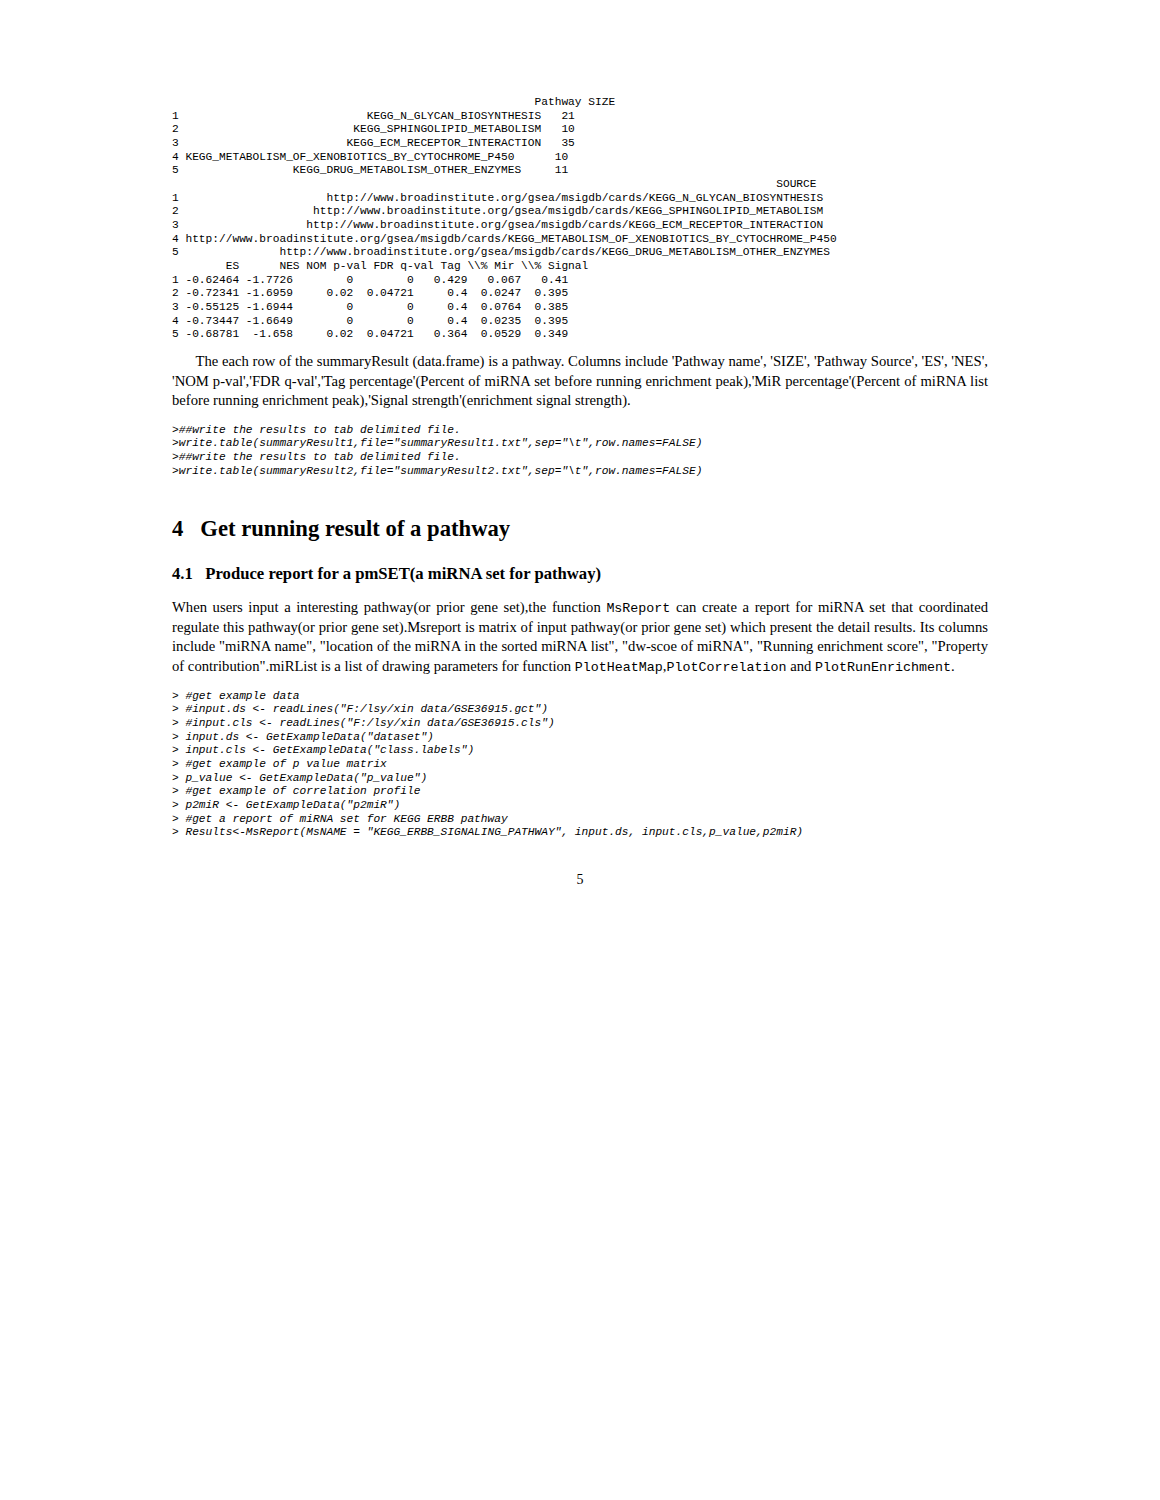Pathway SIZE
1                            KEGG_N_GLYCAN_BIOSYNTHESIS   21
2                          KEGG_SPHINGOLIPID_METABOLISM   10
3                         KEGG_ECM_RECEPTOR_INTERACTION   35
4 KEGG_METABOLISM_OF_XENOBIOTICS_BY_CYTOCHROME_P450      10
5                 KEGG_DRUG_METABOLISM_OTHER_ENZYMES     11
                                                                                          SOURCE
1                      http://www.broadinstitute.org/gsea/msigdb/cards/KEGG_N_GLYCAN_BIOSYNTHESIS
2                    http://www.broadinstitute.org/gsea/msigdb/cards/KEGG_SPHINGOLIPID_METABOLISM
3                   http://www.broadinstitute.org/gsea/msigdb/cards/KEGG_ECM_RECEPTOR_INTERACTION
4 http://www.broadinstitute.org/gsea/msigdb/cards/KEGG_METABOLISM_OF_XENOBIOTICS_BY_CYTOCHROME_P450
5               http://www.broadinstitute.org/gsea/msigdb/cards/KEGG_DRUG_METABOLISM_OTHER_ENZYMES
        ES      NES NOM p-val FDR q-val Tag \\% Mir \\% Signal
1 -0.62464 -1.7726        0        0   0.429   0.067   0.41
2 -0.72341 -1.6959     0.02  0.04721     0.4  0.0247  0.395
3 -0.55125 -1.6944        0        0     0.4  0.0764  0.385
4 -0.73447 -1.6649        0        0     0.4  0.0235  0.395
5 -0.68781  -1.658     0.02  0.04721   0.364  0.0529  0.349
The each row of the summaryResult (data.frame) is a pathway. Columns include 'Pathway name', 'SIZE', 'Pathway Source', 'ES', 'NES', 'NOM p-val','FDR q-val','Tag percentage'(Percent of miRNA set before running enrichment peak),'MiR percentage'(Percent of miRNA list before running enrichment peak),'Signal strength'(enrichment signal strength).
>##write the results to tab delimited file.
>write.table(summaryResult1,file="summaryResult1.txt",sep="\t",row.names=FALSE)
>##write the results to tab delimited file.
>write.table(summaryResult2,file="summaryResult2.txt",sep="\t",row.names=FALSE)
4 Get running result of a pathway
4.1 Produce report for a pmSET(a miRNA set for pathway)
When users input a interesting pathway(or prior gene set),the function MsReport can create a report for miRNA set that coordinated regulate this pathway(or prior gene set).Msreport is matrix of input pathway(or prior gene set) which present the detail results. Its columns include "miRNA name", "location of the miRNA in the sorted miRNA list", "dw-scoe of miRNA", "Running enrichment score", "Property of contribution".miRList is a list of drawing parameters for function PlotHeatMap,PlotCorrelation and PlotRunEnrichment.
> #get example data
> #input.ds <- readLines("F:/lsy/xin data/GSE36915.gct")
> #input.cls <- readLines("F:/lsy/xin data/GSE36915.cls")
> input.ds <- GetExampleData("dataset")
> input.cls <- GetExampleData("class.labels")
> #get example of p value matrix
> p_value <- GetExampleData("p_value")
> #get example of correlation profile
> p2miR <- GetExampleData("p2miR")
> #get a report of miRNA set for KEGG ERBB pathway
> Results<-MsReport(MsNAME = "KEGG_ERBB_SIGNALING_PATHWAY", input.ds, input.cls,p_value,p2miR)
5